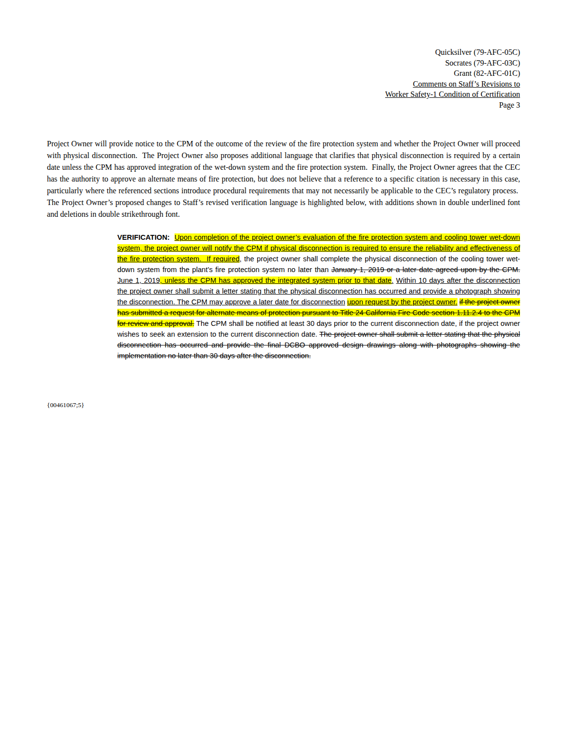Quicksilver (79-AFC-05C)
Socrates (79-AFC-03C)
Grant (82-AFC-01C)
Comments on Staff’s Revisions to
Worker Safety-1 Condition of Certification
Page 3
Project Owner will provide notice to the CPM of the outcome of the review of the fire protection system and whether the Project Owner will proceed with physical disconnection. The Project Owner also proposes additional language that clarifies that physical disconnection is required by a certain date unless the CPM has approved integration of the wet-down system and the fire protection system. Finally, the Project Owner agrees that the CEC has the authority to approve an alternate means of fire protection, but does not believe that a reference to a specific citation is necessary in this case, particularly where the referenced sections introduce procedural requirements that may not necessarily be applicable to the CEC’s regulatory process. The Project Owner’s proposed changes to Staff’s revised verification language is highlighted below, with additions shown in double underlined font and deletions in double strikethrough font.
VERIFICATION: Upon completion of the project owner’s evaluation of the fire protection system and cooling tower wet-down system, the project owner will notify the CPM if physical disconnection is required to ensure the reliability and effectiveness of the fire protection system. If required, the project owner shall complete the physical disconnection of the cooling tower wet-down system from the plant’s fire protection system no later than January 1, 2019 or a later date agreed upon by the CPM. June 1, 2019, unless the CPM has approved the integrated system prior to that date. Within 10 days after the disconnection the project owner shall submit a letter stating that the physical disconnection has occurred and provide a photograph showing the disconnection. The CPM may approve a later date for disconnection upon request by the project owner. if the project owner has submitted a request for alternate means of protection pursuant to Title 24 California Fire Code section 1.11.2.4 to the CPM for review and approval. The CPM shall be notified at least 30 days prior to the current disconnection date, if the project owner wishes to seek an extension to the current disconnection date. The project owner shall submit a letter stating that the physical disconnection has occurred and provide the final DCBO approved design drawings along with photographs showing the implementation no later than 30 days after the disconnection.
{00461067;5}